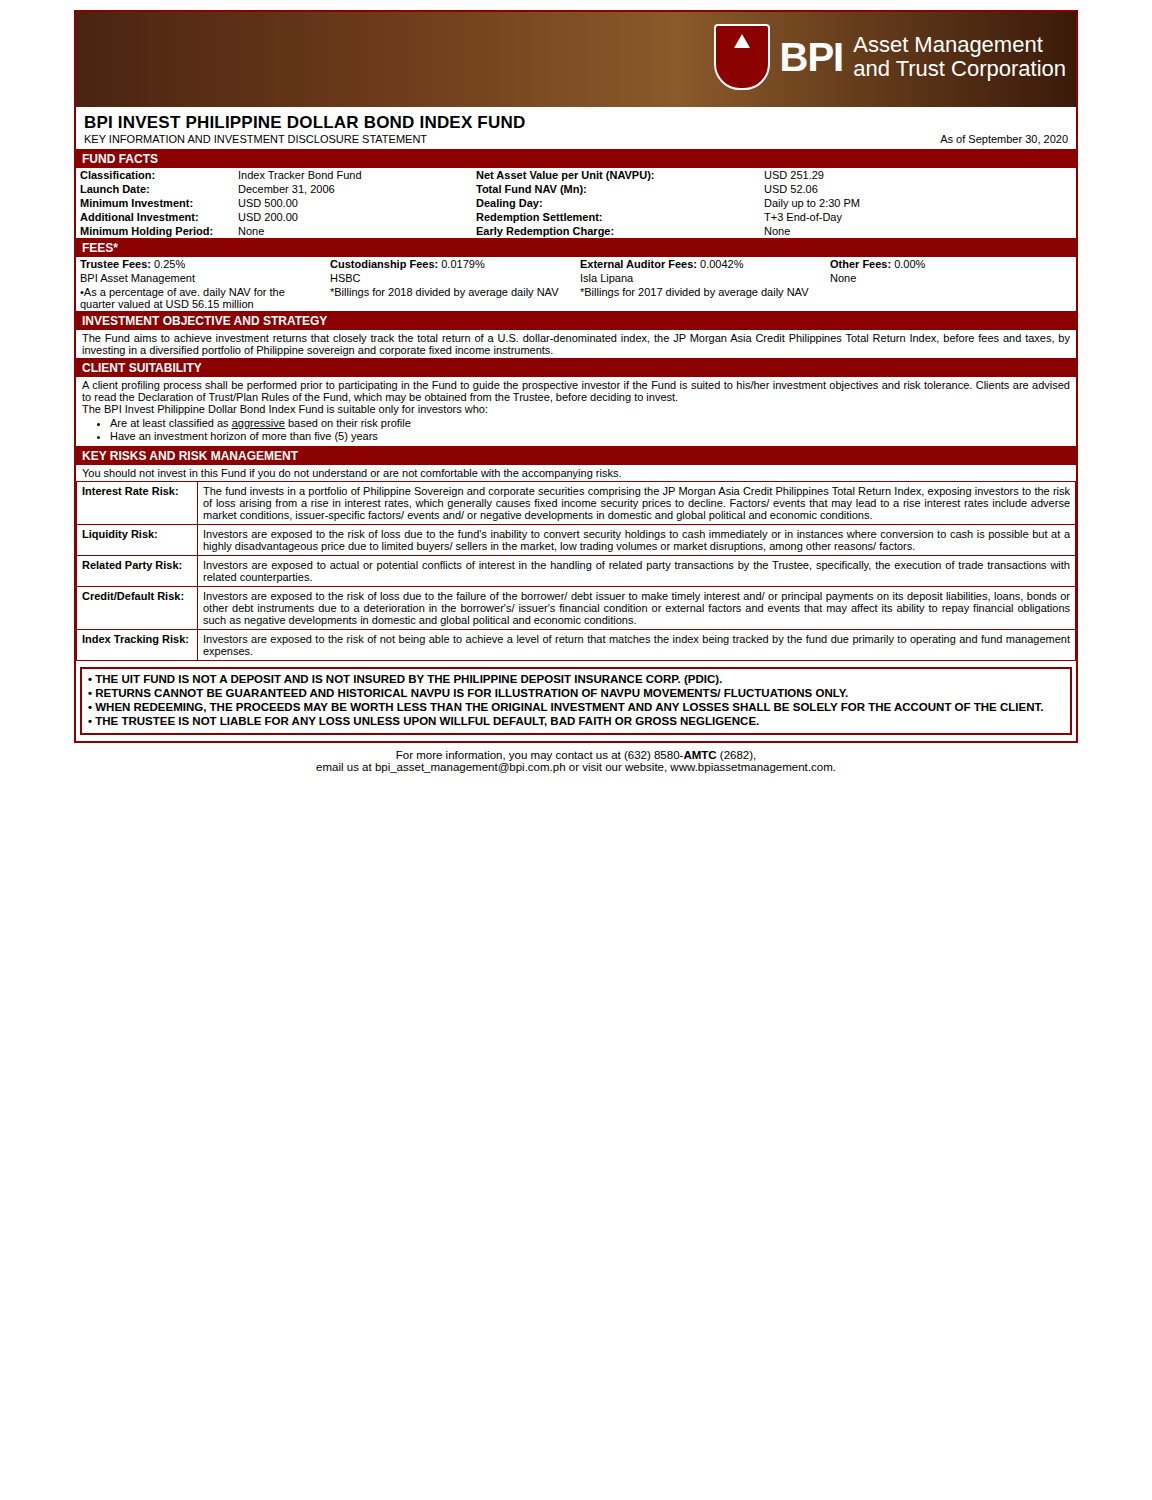BPI
Asset Management
and Trust Corporation
BPI INVEST PHILIPPINE DOLLAR BOND INDEX FUND
KEY INFORMATION AND INVESTMENT DISCLOSURE STATEMENT As of September 30, 2020
FUND FACTS
| Classification: | Index Tracker Bond Fund | Net Asset Value per Unit (NAVPU): | USD 251.29 |
| Launch Date: | December 31, 2006 | Total Fund NAV (Mn): | USD 52.06 |
| Minimum Investment: | USD 500.00 | Dealing Day: | Daily up to 2:30 PM |
| Additional Investment: | USD 200.00 | Redemption Settlement: | T+3 End-of-Day |
| Minimum Holding Period: | None | Early Redemption Charge: | None |
FEES*
| Trustee Fees: 0.25% | Custodianship Fees: 0.0179% | External Auditor Fees: 0.0042% | Other Fees: 0.00% |
| BPI Asset Management | HSBC | Isla Lipana | None |
| •As a percentage of ave. daily NAV for the quarter valued at USD 56.15 million | *Billings for 2018 divided by average daily NAV | *Billings for 2017 divided by average daily NAV | |
INVESTMENT OBJECTIVE AND STRATEGY
The Fund aims to achieve investment returns that closely track the total return of a U.S. dollar-denominated index, the JP Morgan Asia Credit Philippines Total Return Index, before fees and taxes, by investing in a diversified portfolio of Philippine sovereign and corporate fixed income instruments.
CLIENT SUITABILITY
A client profiling process shall be performed prior to participating in the Fund to guide the prospective investor if the Fund is suited to his/her investment objectives and risk tolerance. Clients are advised to read the Declaration of Trust/Plan Rules of the Fund, which may be obtained from the Trustee, before deciding to invest.
The BPI Invest Philippine Dollar Bond Index Fund is suitable only for investors who:
Are at least classified as aggressive based on their risk profile
Have an investment horizon of more than five (5) years
KEY RISKS AND RISK MANAGEMENT
You should not invest in this Fund if you do not understand or are not comfortable with the accompanying risks.
| Interest Rate Risk: | The fund invests in a portfolio of Philippine Sovereign and corporate securities comprising the JP Morgan Asia Credit Philippines Total Return Index, exposing investors to the risk of loss arising from a rise in interest rates, which generally causes fixed income security prices to decline. Factors/ events that may lead to a rise interest rates include adverse market conditions, issuer-specific factors/ events and/ or negative developments in domestic and global political and economic conditions. |
| Liquidity Risk: | Investors are exposed to the risk of loss due to the fund's inability to convert security holdings to cash immediately or in instances where conversion to cash is possible but at a highly disadvantageous price due to limited buyers/ sellers in the market, low trading volumes or market disruptions, among other reasons/ factors. |
| Related Party Risk: | Investors are exposed to actual or potential conflicts of interest in the handling of related party transactions by the Trustee, specifically, the execution of trade transactions with related counterparties. |
| Credit/Default Risk: | Investors are exposed to the risk of loss due to the failure of the borrower/ debt issuer to make timely interest and/ or principal payments on its deposit liabilities, loans, bonds or other debt instruments due to a deterioration in the borrower's/ issuer's financial condition or external factors and events that may affect its ability to repay financial obligations such as negative developments in domestic and global political and economic conditions. |
| Index Tracking Risk: | Investors are exposed to the risk of not being able to achieve a level of return that matches the index being tracked by the fund due primarily to operating and fund management expenses. |
• THE UIT FUND IS NOT A DEPOSIT AND IS NOT INSURED BY THE PHILIPPINE DEPOSIT INSURANCE CORP. (PDIC).
• RETURNS CANNOT BE GUARANTEED AND HISTORICAL NAVPU IS FOR ILLUSTRATION OF NAVPU MOVEMENTS/ FLUCTUATIONS ONLY.
• WHEN REDEEMING, THE PROCEEDS MAY BE WORTH LESS THAN THE ORIGINAL INVESTMENT AND ANY LOSSES SHALL BE SOLELY FOR THE ACCOUNT OF THE CLIENT.
• THE TRUSTEE IS NOT LIABLE FOR ANY LOSS UNLESS UPON WILLFUL DEFAULT, BAD FAITH OR GROSS NEGLIGENCE.
For more information, you may contact us at (632) 8580-AMTC (2682),
email us at bpi_asset_management@bpi.com.ph or visit our website, www.bpiassetmanagement.com.